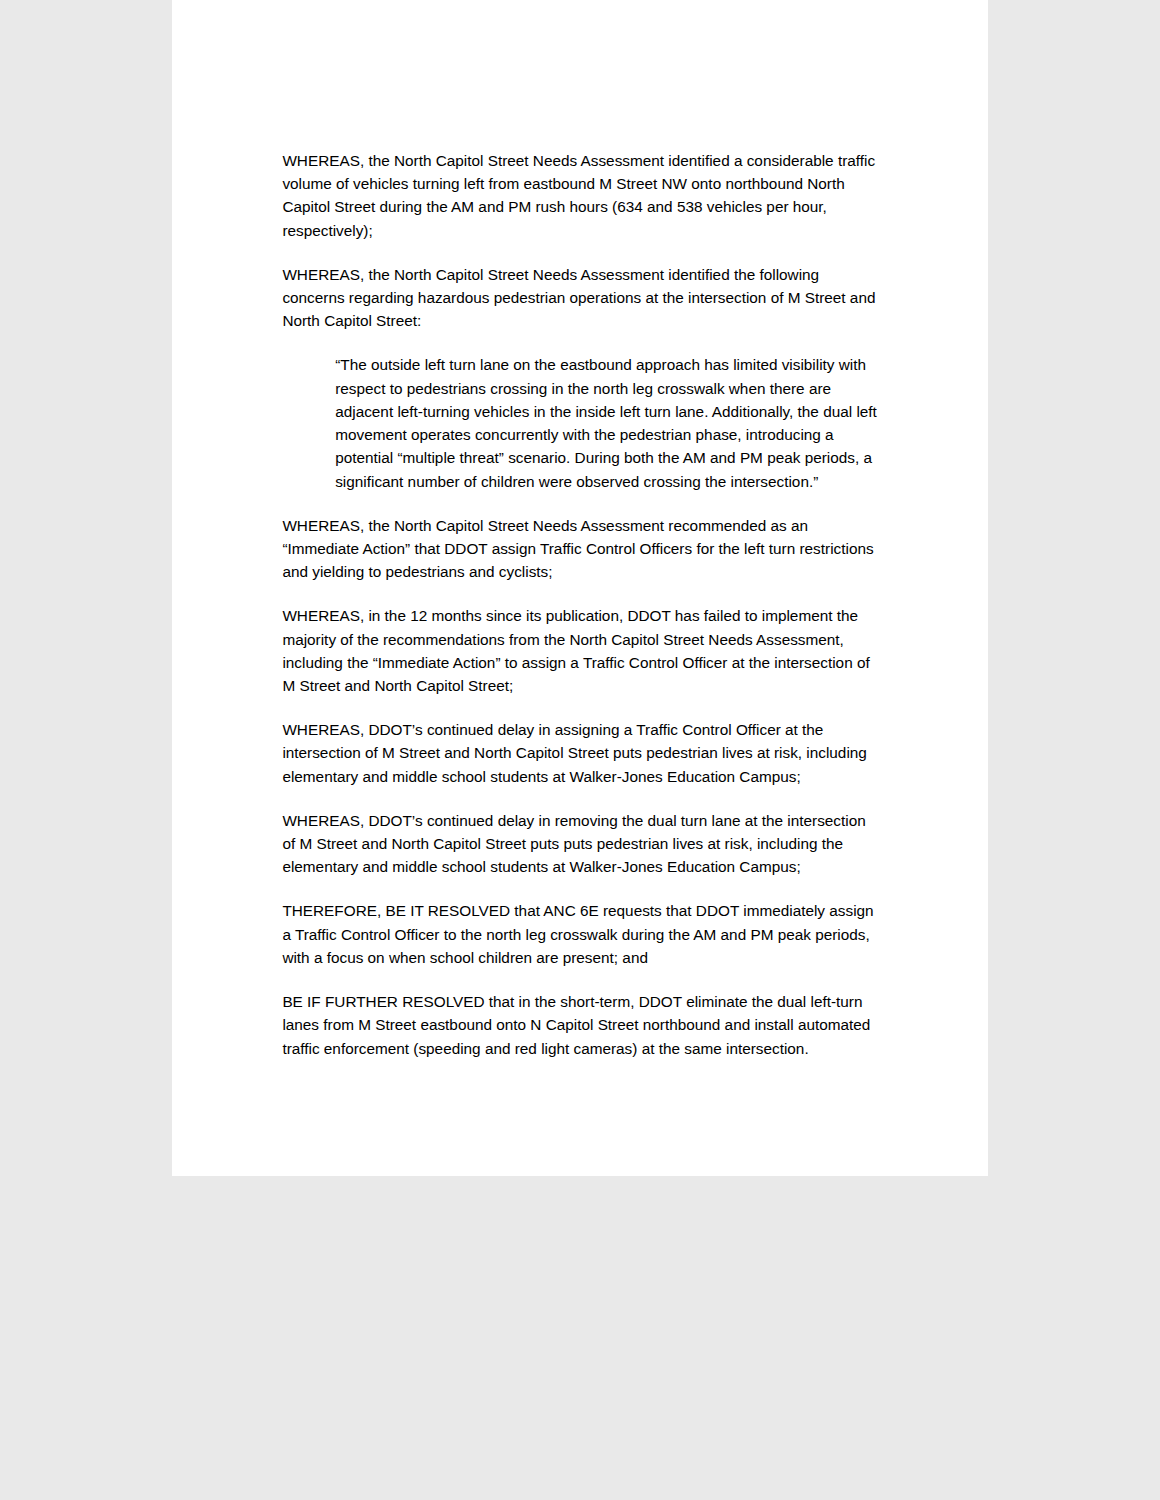WHEREAS, the North Capitol Street Needs Assessment identified a considerable traffic volume of vehicles turning left from eastbound M Street NW onto northbound North Capitol Street during the AM and PM rush hours (634 and 538 vehicles per hour, respectively);
WHEREAS, the North Capitol Street Needs Assessment identified the following concerns regarding hazardous pedestrian operations at the intersection of M Street and North Capitol Street:
“The outside left turn lane on the eastbound approach has limited visibility with respect to pedestrians crossing in the north leg crosswalk when there are adjacent left-turning vehicles in the inside left turn lane. Additionally, the dual left movement operates concurrently with the pedestrian phase, introducing a potential “multiple threat” scenario. During both the AM and PM peak periods, a significant number of children were observed crossing the intersection.”
WHEREAS, the North Capitol Street Needs Assessment recommended as an “Immediate Action” that DDOT assign Traffic Control Officers for the left turn restrictions and yielding to pedestrians and cyclists;
WHEREAS, in the 12 months since its publication, DDOT has failed to implement the majority of the recommendations from the North Capitol Street Needs Assessment, including the “Immediate Action” to assign a Traffic Control Officer at the intersection of M Street and North Capitol Street;
WHEREAS, DDOT’s continued delay in assigning a Traffic Control Officer at the intersection of M Street and North Capitol Street puts pedestrian lives at risk, including elementary and middle school students at Walker-Jones Education Campus;
WHEREAS, DDOT’s continued delay in removing the dual turn lane at the intersection of M Street and North Capitol Street puts puts pedestrian lives at risk, including the elementary and middle school students at Walker-Jones Education Campus;
THEREFORE, BE IT RESOLVED that ANC 6E requests that DDOT immediately assign a Traffic Control Officer to the north leg crosswalk during the AM and PM peak periods, with a focus on when school children are present; and
BE IF FURTHER RESOLVED that in the short-term, DDOT eliminate the dual left-turn lanes from M Street eastbound onto N Capitol Street northbound and install automated traffic enforcement (speeding and red light cameras) at the same intersection.